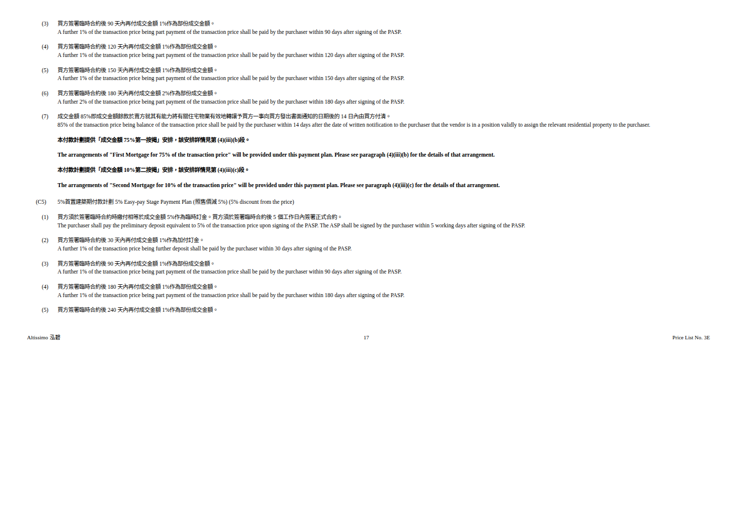(3)
買方簽署臨時合約後 90 天內再付成交金額 1%作為部份成交金額。
A further 1% of the transaction price being part payment of the transaction price shall be paid by the purchaser within 90 days after signing of the PASP.
(4)
買方簽署臨時合約後 120 天內再付成交金額 1%作為部份成交金額。
A further 1% of the transaction price being part payment of the transaction price shall be paid by the purchaser within 120 days after signing of the PASP.
(5)
買方簽署臨時合約後 150 天內再付成交金額 1%作為部份成交金額。
A further 1% of the transaction price being part payment of the transaction price shall be paid by the purchaser within 150 days after signing of the PASP.
(6)
買方簽署臨時合約後 180 天內再付成交金額 2%作為部份成交金額。
A further 2% of the transaction price being part payment of the transaction price shall be paid by the purchaser within 180 days after signing of the PASP.
(7)
成交金額 85%即成交金額餘款於賣方就其有能力將有關住宅物業有效地轉讓予買方一事向買方發出書面通知的日期後的 14 日內由買方付清。
85% of the transaction price being balance of the transaction price shall be paid by the purchaser within 14 days after the date of written notification to the purchaser that the vendor is in a position validly to assign the relevant residential property to the purchaser.
本付款計劃提供「成交金額 75%第一按揭」安排，該安排詳情見第 (4)(iii)(b)段。
The arrangements of "First Mortgage for 75% of the transaction price" will be provided under this payment plan. Please see paragraph (4)(iii)(b) for the details of that arrangement.
本付款計劃提供「成交金額 10%第二按揭」安排，該安排詳情見第 (4)(iii)(c)段。
The arrangements of "Second Mortgage for 10% of the transaction price" will be provided under this payment plan. Please see paragraph (4)(iii)(c) for the details of that arrangement.
(C5)
5%首置建築期付款計劃 5% Easy-pay Stage Payment Plan (照售價減 5%) (5% discount from the price)
(1)
買方須於簽署臨時合約時繳付相等於成交金額 5%作為臨時訂金。買方須於簽署臨時合約後 5 個工作日內簽署正式合約。
The purchaser shall pay the preliminary deposit equivalent to 5% of the transaction price upon signing of the PASP. The ASP shall be signed by the purchaser within 5 working days after signing of the PASP.
(2)
買方簽署臨時合約後 30 天內再付成交金額 1%作為加付訂金。
A further 1% of the transaction price being further deposit shall be paid by the purchaser within 30 days after signing of the PASP.
(3)
買方簽署臨時合約後 90 天內再付成交金額 1%作為部份成交金額。
A further 1% of the transaction price being part payment of the transaction price shall be paid by the purchaser within 90 days after signing of the PASP.
(4)
買方簽署臨時合約後 180 天內再付成交金額 1%作為部份成交金額。
A further 1% of the transaction price being part payment of the transaction price shall be paid by the purchaser within 180 days after signing of the PASP.
(5)
買方簽署臨時合約後 240 天內再付成交金額 1%作為部份成交金額。
Altissimo 泓碧
17
Price List No. 3E